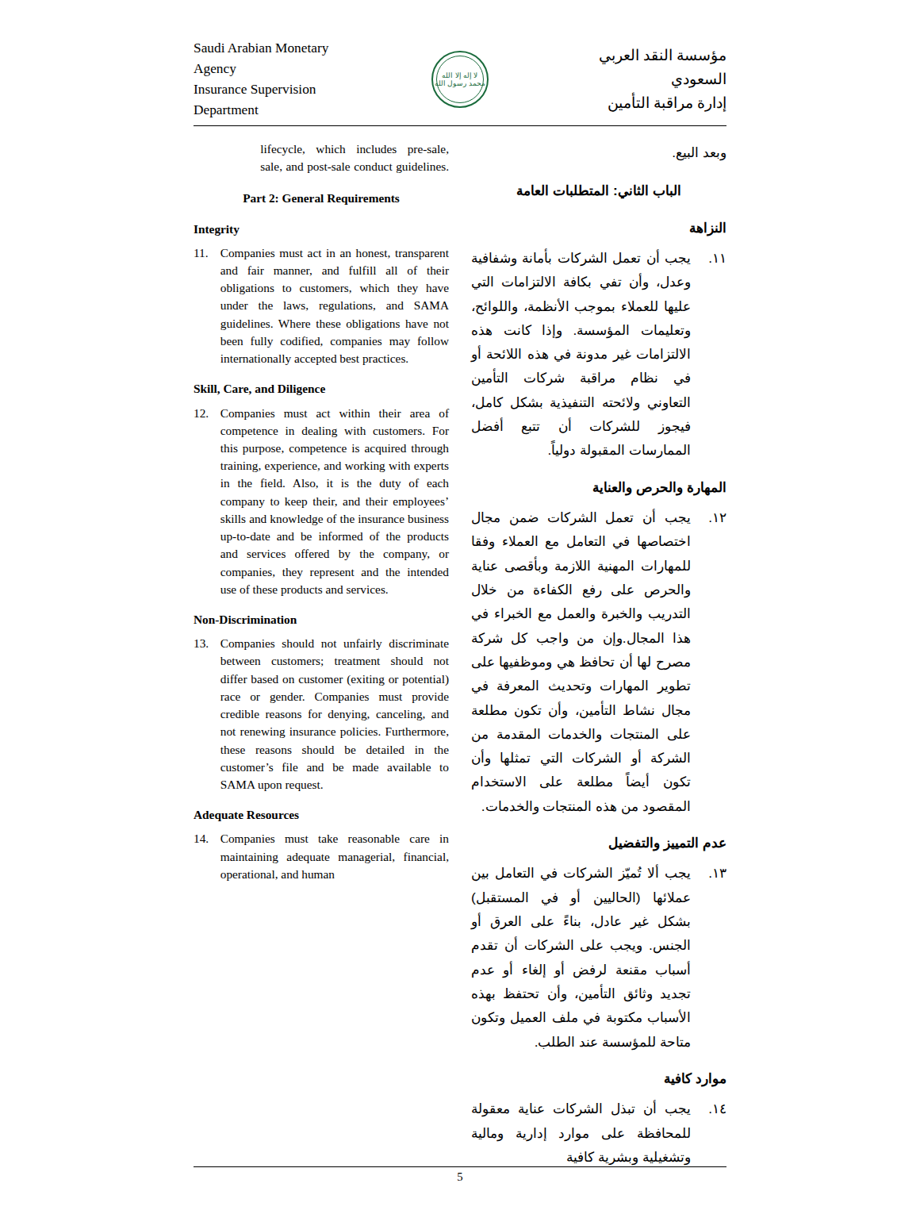Saudi Arabian Monetary Agency
Insurance Supervision Department
لا إله إلا الله
محمد رسول الله
مؤسسة النقد العربي السعودي
إدارة مراقبة التأمين
lifecycle, which includes pre-sale, sale, and post-sale conduct guidelines.
Part 2: General Requirements
Integrity
11.
Companies must act in an honest, transparent and fair manner, and fulfill all of their obligations to customers, which they have under the laws, regulations, and SAMA guidelines. Where these obligations have not been fully codified, companies may follow internationally accepted best practices.
Skill, Care, and Diligence
12.
Companies must act within their area of competence in dealing with customers. For this purpose, competence is acquired through training, experience, and working with experts in the field. Also, it is the duty of each company to keep their, and their employees’ skills and knowledge of the insurance business up-to-date and be informed of the products and services offered by the company, or companies, they represent and the intended use of these products and services.
Non-Discrimination
13.
Companies should not unfairly discriminate between customers; treatment should not differ based on customer (exiting or potential) race or gender. Companies must provide credible reasons for denying, canceling, and not renewing insurance policies. Furthermore, these reasons should be detailed in the customer’s file and be made available to SAMA upon request.
Adequate Resources
14.
Companies must take reasonable care in maintaining adequate managerial, financial, operational, and human
وبعد البيع.
الباب الثاني: المتطلبات العامة
النزاهة
١١.
يجب أن تعمل الشركات بأمانة وشفافية وعدل، وأن تفي بكافة الالتزامات التي عليها للعملاء بموجب الأنظمة، واللوائح، وتعليمات المؤسسة. وإذا كانت هذه الالتزامات غير مدونة في هذه اللائحة أو في نظام مراقبة شركات التأمين التعاوني ولائحته التنفيذية بشكل كامل، فيجوز للشركات أن تتبع أفضل الممارسات المقبولة دولياً.
المهارة والحرص والعناية
١٢.
يجب أن تعمل الشركات ضمن مجال اختصاصها في التعامل مع العملاء وفقا للمهارات المهنية اللازمة وبأقصى عناية والحرص على رفع الكفاءة من خلال التدريب والخبرة والعمل مع الخبراء في هذا المجال.وإن من واجب كل شركة مصرح لها أن تحافظ هي وموظفيها على تطوير المهارات وتحديث المعرفة في مجال نشاط التأمين، وأن تكون مطلعة على المنتجات والخدمات المقدمة من الشركة أو الشركات التي تمثلها وأن تكون أيضاً مطلعة على الاستخدام المقصود من هذه المنتجات والخدمات.
عدم التمييز والتفضيل
١٣.
يجب ألا تُميّز الشركات في التعامل بين عملائها (الحاليين أو في المستقبل) بشكل غير عادل، بناءً على العرق أو الجنس. ويجب على الشركات أن تقدم أسباب مقنعة لرفض أو إلغاء أو عدم تجديد وثائق التأمين، وأن تحتفظ بهذه الأسباب مكتوبة في ملف العميل وتكون متاحة للمؤسسة عند الطلب.
موارد كافية
١٤.
يجب أن تبذل الشركات عناية معقولة للمحافظة على موارد إدارية ومالية وتشغيلية وبشرية كافية
5